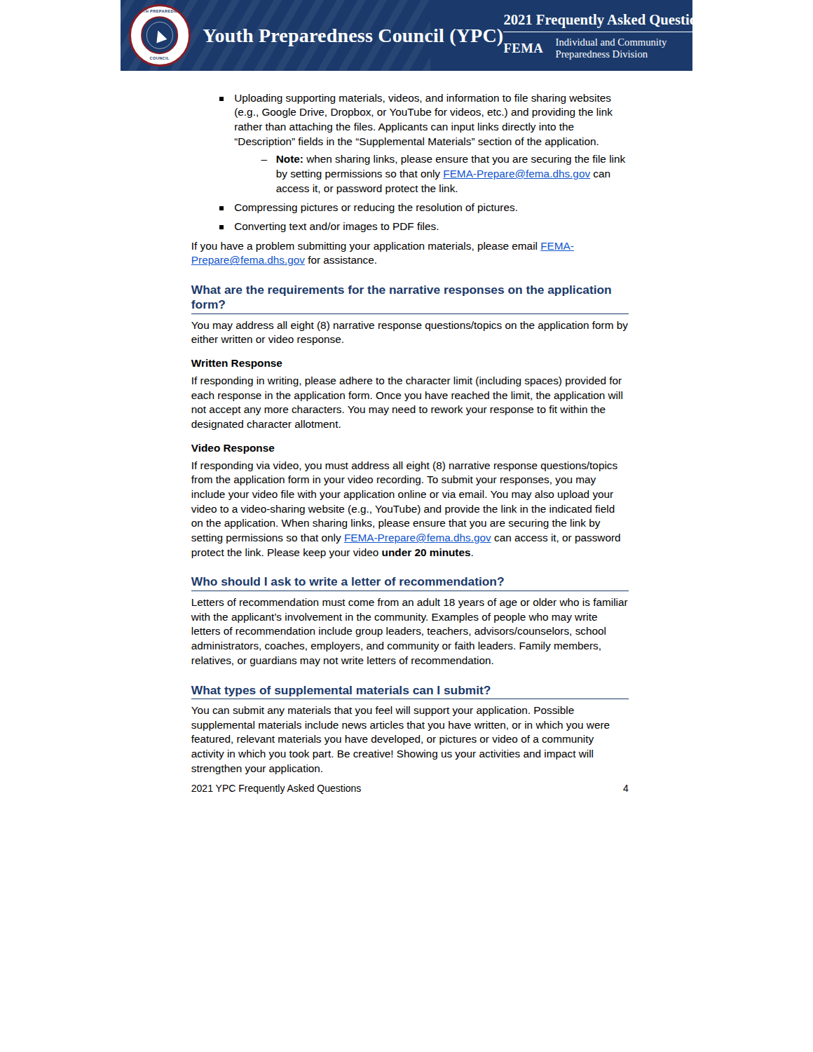Youth Preparedness Council
Youth Preparedness Council (YPC)
2021 Frequently Asked Questions
FEMA
Individual and Community
Preparedness Division
Uploading supporting materials, videos, and information to file sharing websites (e.g., Google Drive, Dropbox, or YouTube for videos, etc.) and providing the link rather than attaching the files. Applicants can input links directly into the “Description” fields in the “Supplemental Materials” section of the application.
Note: when sharing links, please ensure that you are securing the file link by setting permissions so that only FEMA-Prepare@fema.dhs.gov can access it, or password protect the link.
Compressing pictures or reducing the resolution of pictures.
Converting text and/or images to PDF files.
If you have a problem submitting your application materials, please email FEMA-Prepare@fema.dhs.gov for assistance.
What are the requirements for the narrative responses on the application form?
You may address all eight (8) narrative response questions/topics on the application form by either written or video response.
Written Response
If responding in writing, please adhere to the character limit (including spaces) provided for each response in the application form. Once you have reached the limit, the application will not accept any more characters. You may need to rework your response to fit within the designated character allotment.
Video Response
If responding via video, you must address all eight (8) narrative response questions/topics from the application form in your video recording. To submit your responses, you may include your video file with your application online or via email. You may also upload your video to a video-sharing website (e.g., YouTube) and provide the link in the indicated field on the application. When sharing links, please ensure that you are securing the link by setting permissions so that only FEMA-Prepare@fema.dhs.gov can access it, or password protect the link. Please keep your video under 20 minutes.
Who should I ask to write a letter of recommendation?
Letters of recommendation must come from an adult 18 years of age or older who is familiar with the applicant’s involvement in the community. Examples of people who may write letters of recommendation include group leaders, teachers, advisors/counselors, school administrators, coaches, employers, and community or faith leaders. Family members, relatives, or guardians may not write letters of recommendation.
What types of supplemental materials can I submit?
You can submit any materials that you feel will support your application. Possible supplemental materials include news articles that you have written, or in which you were featured, relevant materials you have developed, or pictures or video of a community activity in which you took part. Be creative! Showing us your activities and impact will strengthen your application.
2021 YPC Frequently Asked Questions
4